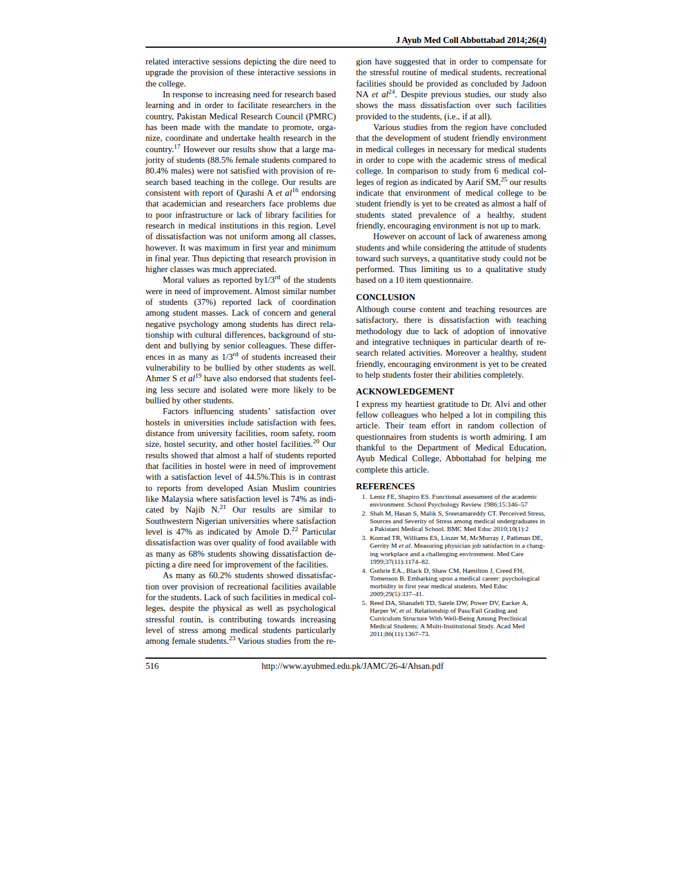J Ayub Med Coll Abbottabad 2014;26(4)
related interactive sessions depicting the dire need to upgrade the provision of these interactive sessions in the college.
In response to increasing need for research based learning and in order to facilitate researchers in the country, Pakistan Medical Research Council (PMRC) has been made with the mandate to promote, organize, coordinate and undertake health research in the country.17 However our results show that a large majority of students (88.5% female students compared to 80.4% males) were not satisfied with provision of research based teaching in the college. Our results are consistent with report of Qurashi A et al16 endorsing that academician and researchers face problems due to poor infrastructure or lack of library facilities for research in medical institutions in this region. Level of dissatisfaction was not uniform among all classes, however. It was maximum in first year and minimum in final year. Thus depicting that research provision in higher classes was much appreciated.
Moral values as reported by1/3rd of the students were in need of improvement. Almost similar number of students (37%) reported lack of coordination among student masses. Lack of concern and general negative psychology among students has direct relationship with cultural differences, background of student and bullying by senior colleagues. These differences in as many as 1/3rd of students increased their vulnerability to be bullied by other students as well. Ahmer S et al19 have also endorsed that students feeling less secure and isolated were more likely to be bullied by other students.
Factors influencing students’ satisfaction over hostels in universities include satisfaction with fees, distance from university facilities, room safety, room size, hostel security, and other hostel facilities.20 Our results showed that almost a half of students reported that facilities in hostel were in need of improvement with a satisfaction level of 44.5%.This is in contrast to reports from developed Asian Muslim countries like Malaysia where satisfaction level is 74% as indicated by Najib N.21 Our results are similar to Southwestern Nigerian universities where satisfaction level is 47% as indicated by Amole D.22 Particular dissatisfaction was over quality of food available with as many as 68% students showing dissatisfaction depicting a dire need for improvement of the facilities.
As many as 60.2% students showed dissatisfaction over provision of recreational facilities available for the students. Lack of such facilities in medical colleges, despite the physical as well as psychological stressful routin, is contributing towards increasing level of stress among medical students particularly among female students.23 Various studies from the region have suggested that in order to compensate for the stressful routine of medical students, recreational facilities should be provided as concluded by Jadoon NA et al24. Despite previous studies, our study also shows the mass dissatisfaction over such facilities provided to the students, (i.e., if at all).
Various studies from the region have concluded that the development of student friendly environment in medical colleges in necessary for medical students in order to cope with the academic stress of medical college. In comparison to study from 6 medical colleges of region as indicated by Aarif SM,25 our results indicate that environment of medical college to be student friendly is yet to be created as almost a half of students stated prevalence of a healthy, student friendly, encouraging environment is not up to mark.
However on account of lack of awareness among students and while considering the attitude of students toward such surveys, a quantitative study could not be performed. Thus limiting us to a qualitative study based on a 10 item questionnaire.
CONCLUSION
Although course content and teaching resources are satisfactory, there is dissatisfaction with teaching methodology due to lack of adoption of innovative and integrative techniques in particular dearth of research related activities. Moreover a healthy, student friendly, encouraging environment is yet to be created to help students foster their abilities completely.
ACKNOWLEDGEMENT
I express my heartiest gratitude to Dr. Alvi and other fellow colleagues who helped a lot in compiling this article. Their team effort in random collection of questionnaires from students is worth admiring. I am thankful to the Department of Medical Education, Ayub Medical College, Abbottabad for helping me complete this article.
REFERENCES
Lentz FE, Shapiro ES. Functional assessment of the academic environment. School Psychology Review 1986;15:346–57
Shah M, Hasan S, Malik S, Sreeramareddy CT. Perceived Stress, Sources and Severity of Stress among medical undergraduates in a Pakistani Medical School. BMC Med Educ 2010;10(1):2
Konrad TR, Williams ES, Linzer M, McMurray J, Pathman DE, Gerrity M et al. Measuring physician job satisfaction in a changing workplace and a challenging environment. Med Care 1999;37(11):1174–82.
Guthrie EA., Black D, Shaw CM, Hamilton J, Creed FH, Tomenson B. Embarking upon a medical career: psychological morbidity in first year medical students. Med Educ 2009;29(5):337–41.
Reed DA, Shanafelt TD, Satele DW, Power DV, Eacker A, Harper W, et al. Relationship of Pass/Fail Grading and Curriculum Structure With Well-Being Among Preclinical Medical Students: A Multi-Institutional Study. Acad Med 2011;86(11):1367–73.
516 http://www.ayubmed.edu.pk/JAMC/26-4/Ahsan.pdf